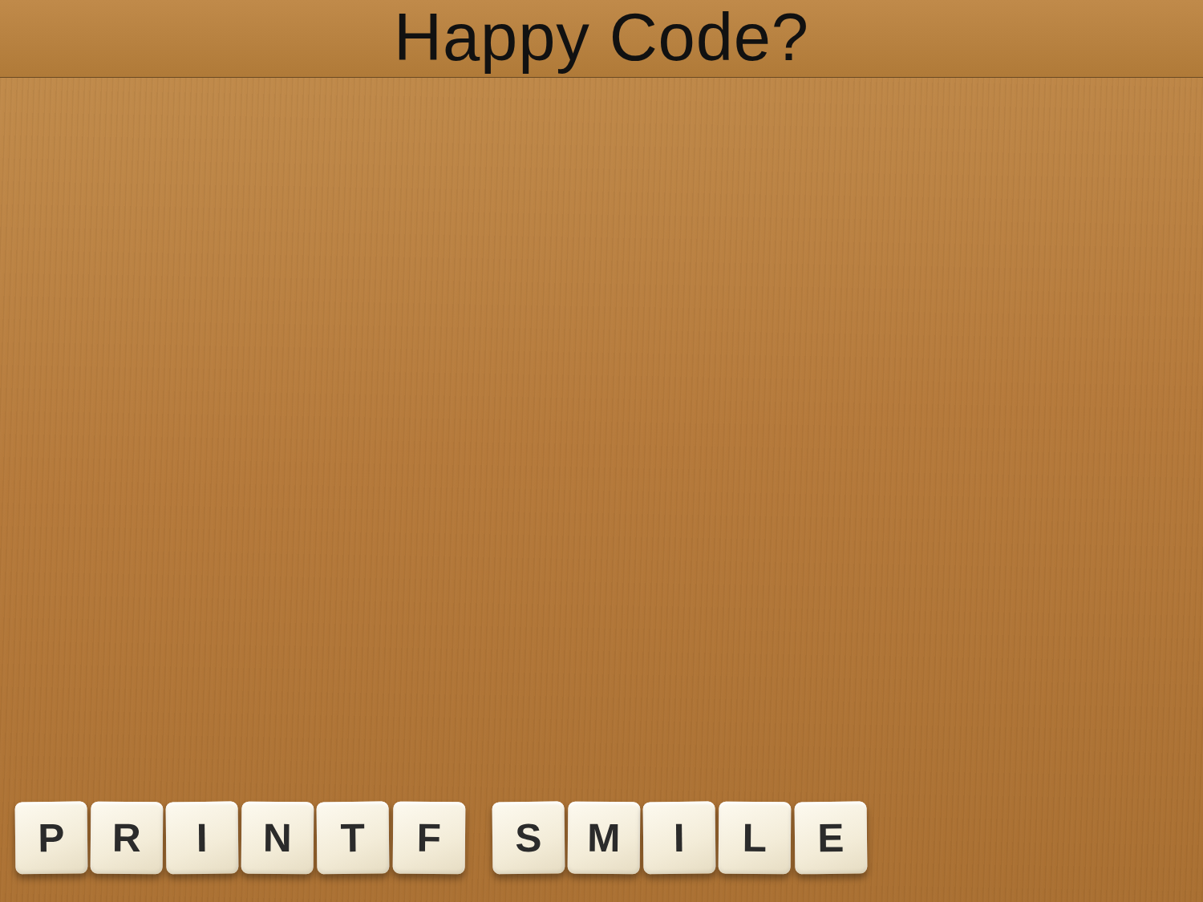Happy Code?
P R I N T F
S M I L E